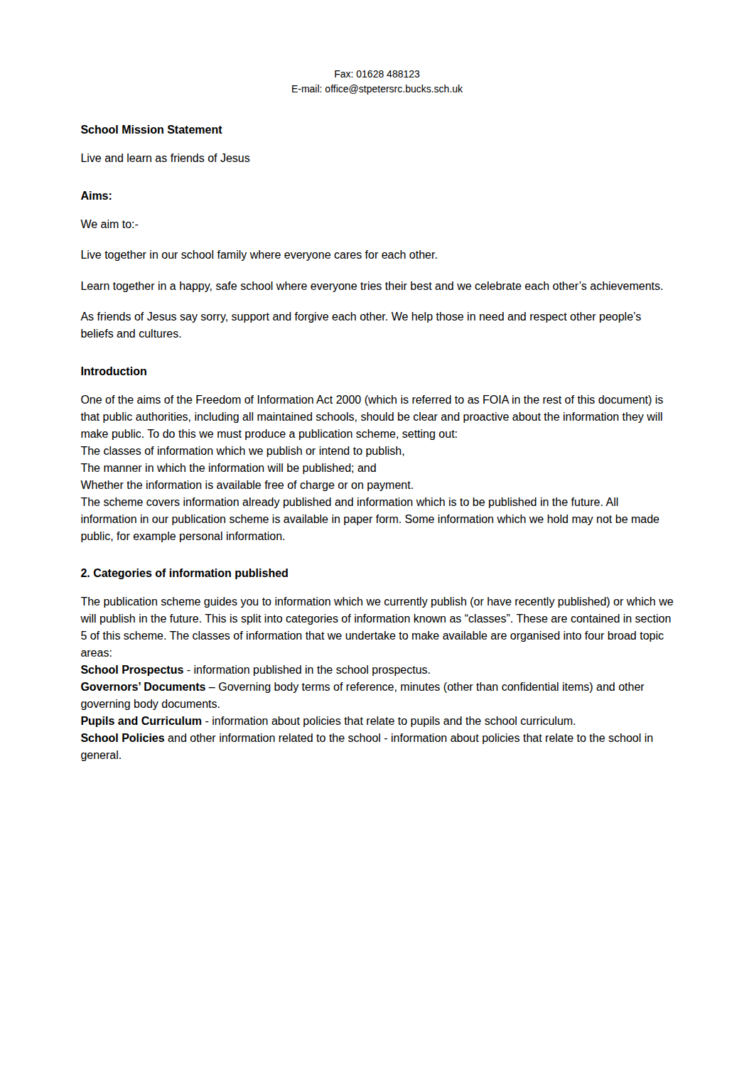Fax: 01628 488123
E-mail: office@stpetersrc.bucks.sch.uk
School Mission Statement
Live and learn as friends of Jesus
Aims:
We aim to:-
Live together in our school family where everyone cares for each other.
Learn together in a happy, safe school where everyone tries their best and we celebrate each other’s achievements.
As friends of Jesus say sorry, support and forgive each other. We help those in need and respect other people’s beliefs and cultures.
Introduction
One of the aims of the Freedom of Information Act 2000 (which is referred to as FOIA in the rest of this document) is that public authorities, including all maintained schools, should be clear and proactive about the information they will make public. To do this we must produce a publication scheme, setting out:
The classes of information which we publish or intend to publish,
The manner in which the information will be published; and
Whether the information is available free of charge or on payment.
The scheme covers information already published and information which is to be published in the future. All information in our publication scheme is available in paper form. Some information which we hold may not be made public, for example personal information.
2. Categories of information published
The publication scheme guides you to information which we currently publish (or have recently published) or which we will publish in the future. This is split into categories of information known as “classes”. These are contained in section 5 of this scheme. The classes of information that we undertake to make available are organised into four broad topic areas:
School Prospectus - information published in the school prospectus.
Governors’ Documents – Governing body terms of reference, minutes (other than confidential items) and other governing body documents.
Pupils and Curriculum - information about policies that relate to pupils and the school curriculum.
School Policies and other information related to the school - information about policies that relate to the school in general.